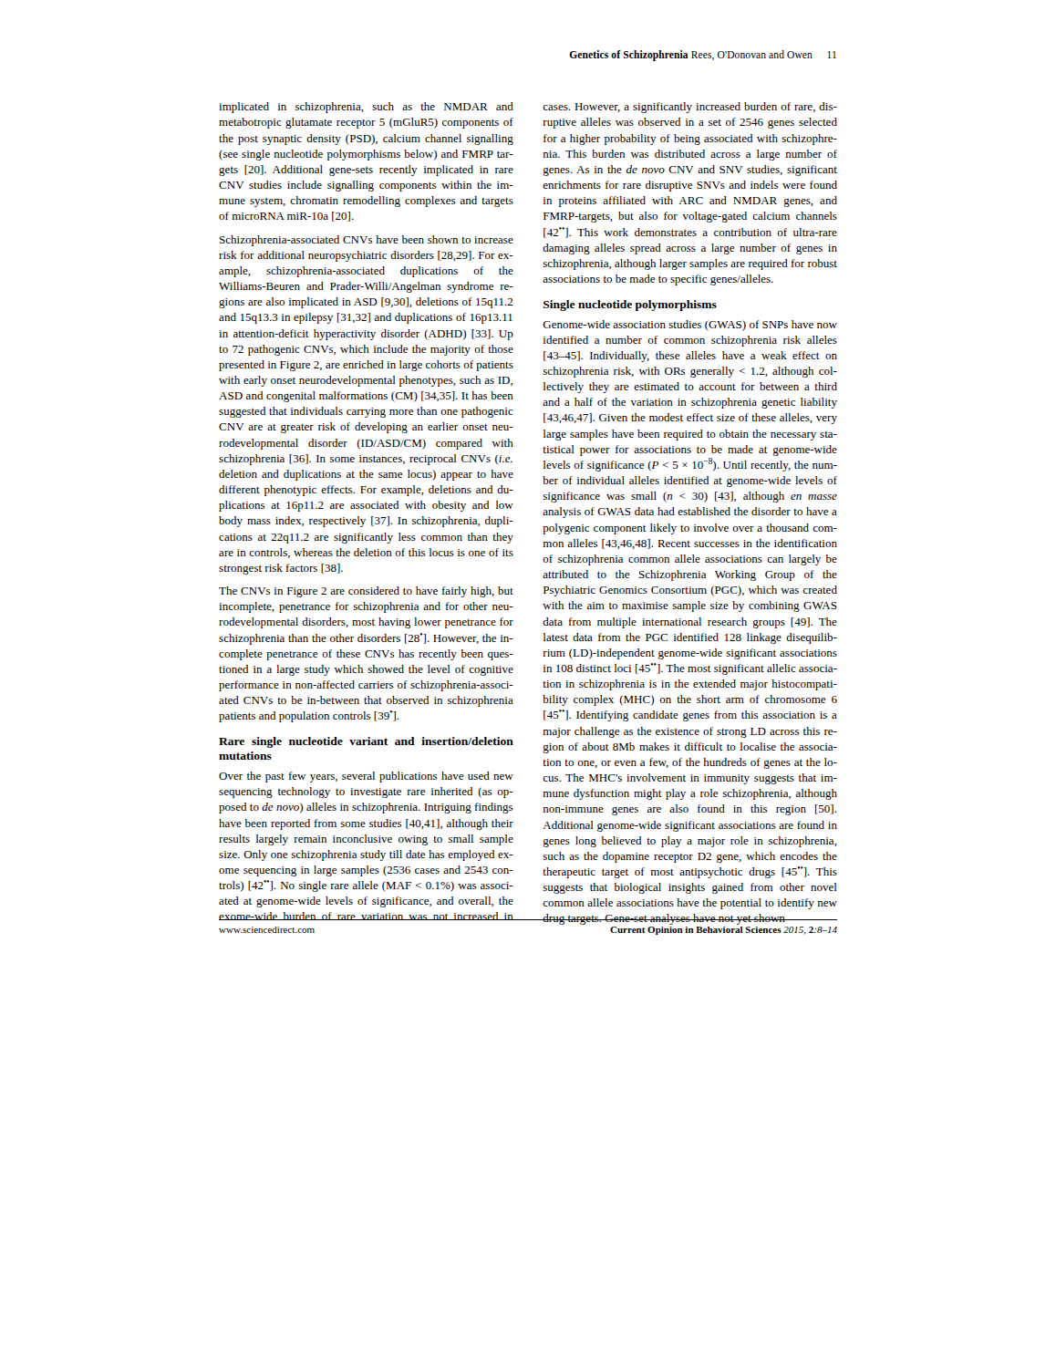Genetics of Schizophrenia Rees, O'Donovan and Owen 11
implicated in schizophrenia, such as the NMDAR and metabotropic glutamate receptor 5 (mGluR5) components of the post synaptic density (PSD), calcium channel signalling (see single nucleotide polymorphisms below) and FMRP targets [20]. Additional gene-sets recently implicated in rare CNV studies include signalling components within the immune system, chromatin remodelling complexes and targets of microRNA miR-10a [20].
Schizophrenia-associated CNVs have been shown to increase risk for additional neuropsychiatric disorders [28,29]. For example, schizophrenia-associated duplications of the Williams-Beuren and Prader-Willi/Angelman syndrome regions are also implicated in ASD [9,30], deletions of 15q11.2 and 15q13.3 in epilepsy [31,32] and duplications of 16p13.11 in attention-deficit hyperactivity disorder (ADHD) [33]. Up to 72 pathogenic CNVs, which include the majority of those presented in Figure 2, are enriched in large cohorts of patients with early onset neurodevelopmental phenotypes, such as ID, ASD and congenital malformations (CM) [34,35]. It has been suggested that individuals carrying more than one pathogenic CNV are at greater risk of developing an earlier onset neurodevelopmental disorder (ID/ASD/CM) compared with schizophrenia [36]. In some instances, reciprocal CNVs (i.e. deletion and duplications at the same locus) appear to have different phenotypic effects. For example, deletions and duplications at 16p11.2 are associated with obesity and low body mass index, respectively [37]. In schizophrenia, duplications at 22q11.2 are significantly less common than they are in controls, whereas the deletion of this locus is one of its strongest risk factors [38].
The CNVs in Figure 2 are considered to have fairly high, but incomplete, penetrance for schizophrenia and for other neurodevelopmental disorders, most having lower penetrance for schizophrenia than the other disorders [28•]. However, the incomplete penetrance of these CNVs has recently been questioned in a large study which showed the level of cognitive performance in non-affected carriers of schizophrenia-associated CNVs to be in-between that observed in schizophrenia patients and population controls [39•].
Rare single nucleotide variant and insertion/deletion mutations
Over the past few years, several publications have used new sequencing technology to investigate rare inherited (as opposed to de novo) alleles in schizophrenia. Intriguing findings have been reported from some studies [40,41], although their results largely remain inconclusive owing to small sample size. Only one schizophrenia study till date has employed exome sequencing in large samples (2536 cases and 2543 controls) [42••]. No single rare allele (MAF < 0.1%) was associated at genome-wide levels of significance, and overall, the exome-wide burden of rare variation was not increased in cases. However, a significantly increased burden of rare, disruptive alleles was observed in a set of 2546 genes selected for a higher probability of being associated with schizophrenia. This burden was distributed across a large number of genes. As in the de novo CNV and SNV studies, significant enrichments for rare disruptive SNVs and indels were found in proteins affiliated with ARC and NMDAR genes, and FMRP-targets, but also for voltage-gated calcium channels [42••]. This work demonstrates a contribution of ultra-rare damaging alleles spread across a large number of genes in schizophrenia, although larger samples are required for robust associations to be made to specific genes/alleles.
Single nucleotide polymorphisms
Genome-wide association studies (GWAS) of SNPs have now identified a number of common schizophrenia risk alleles [43–45]. Individually, these alleles have a weak effect on schizophrenia risk, with ORs generally < 1.2, although collectively they are estimated to account for between a third and a half of the variation in schizophrenia genetic liability [43,46,47]. Given the modest effect size of these alleles, very large samples have been required to obtain the necessary statistical power for associations to be made at genome-wide levels of significance (P < 5 × 10−8). Until recently, the number of individual alleles identified at genome-wide levels of significance was small (n < 30) [43], although en masse analysis of GWAS data had established the disorder to have a polygenic component likely to involve over a thousand common alleles [43,46,48]. Recent successes in the identification of schizophrenia common allele associations can largely be attributed to the Schizophrenia Working Group of the Psychiatric Genomics Consortium (PGC), which was created with the aim to maximise sample size by combining GWAS data from multiple international research groups [49]. The latest data from the PGC identified 128 linkage disequilibrium (LD)-independent genome-wide significant associations in 108 distinct loci [45••]. The most significant allelic association in schizophrenia is in the extended major histocompatibility complex (MHC) on the short arm of chromosome 6 [45••]. Identifying candidate genes from this association is a major challenge as the existence of strong LD across this region of about 8Mb makes it difficult to localise the association to one, or even a few, of the hundreds of genes at the locus. The MHC's involvement in immunity suggests that immune dysfunction might play a role schizophrenia, although non-immune genes are also found in this region [50]. Additional genome-wide significant associations are found in genes long believed to play a major role in schizophrenia, such as the dopamine receptor D2 gene, which encodes the therapeutic target of most antipsychotic drugs [45••]. This suggests that biological insights gained from other novel common allele associations have the potential to identify new drug targets. Gene-set analyses have not yet shown
www.sciencedirect.com
Current Opinion in Behavioral Sciences 2015, 2:8–14